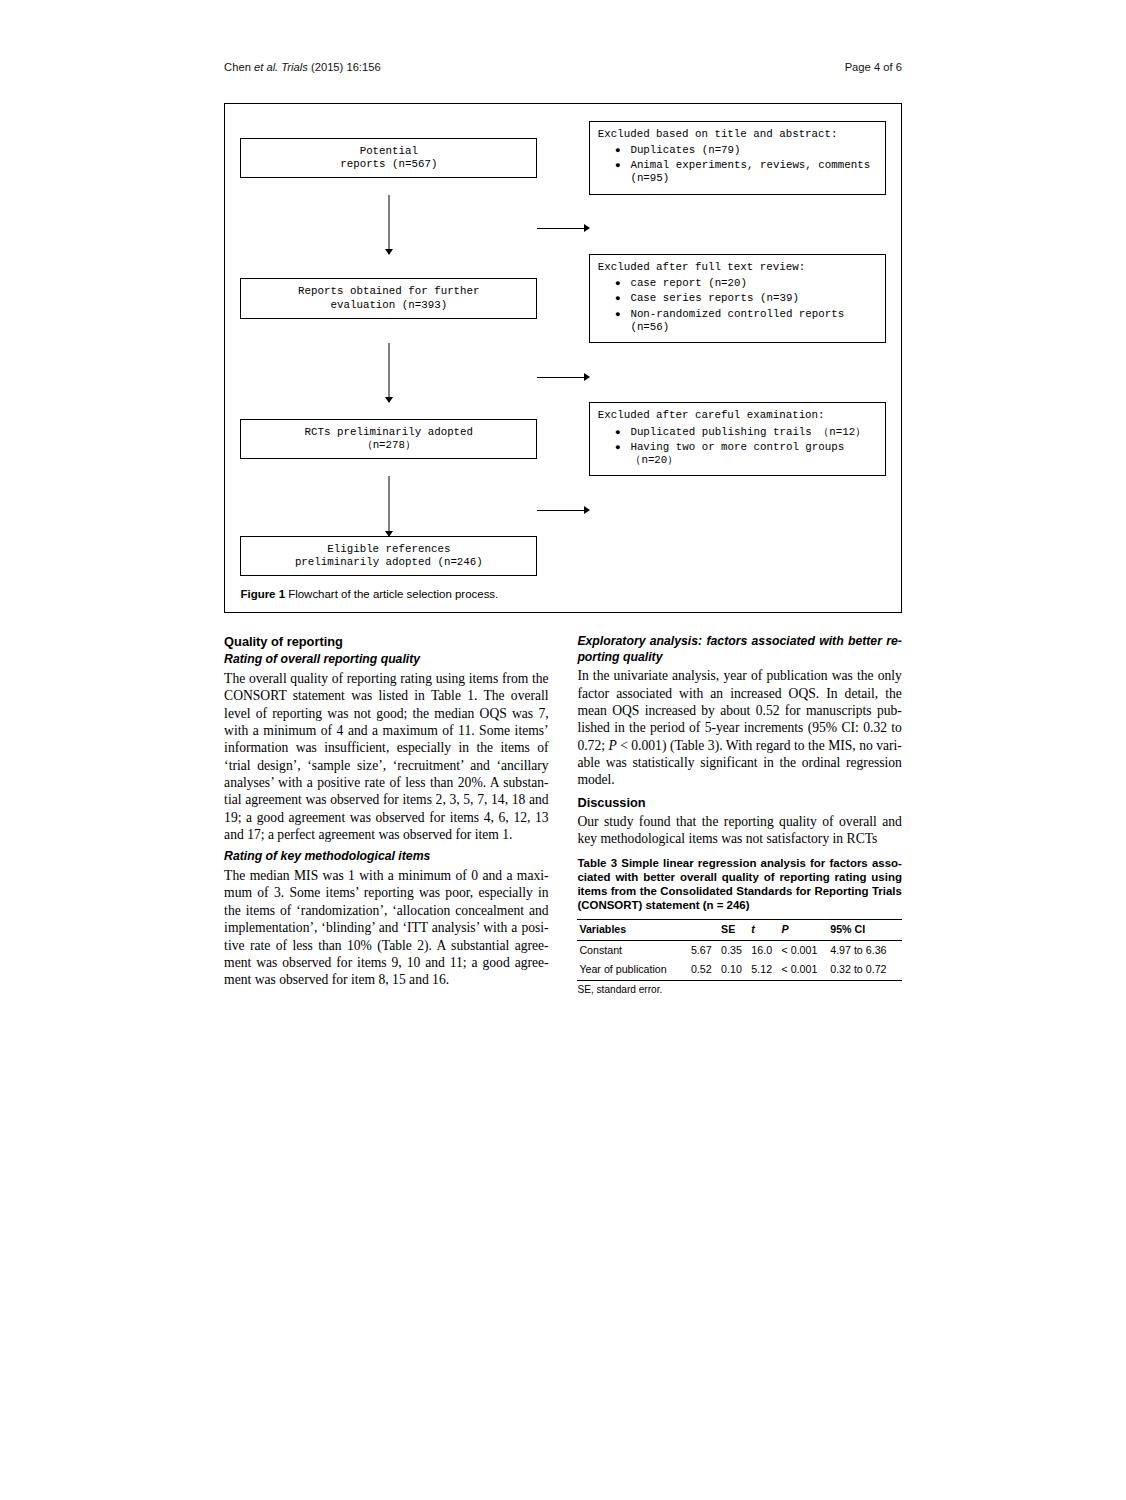Chen et al. Trials (2015) 16:156
Page 4 of 6
| Potential reports (n=567) | | Excluded based on title and abstract: Duplicates (n=79) Animal experiments, reviews, comments (n=95) |
| Reports obtained for further evaluation (n=393) | | Excluded after full text review: case report (n=20) Case series reports (n=39) Non-randomized controlled reports (n=56) |
| RCTs preliminarily adopted （n=278） | | Excluded after careful examination: Duplicated publishing trails （n=12） Having two or more control groups （n=20） |
| Eligible references preliminarily adopted (n=246) | | |
Figure 1 Flowchart of the article selection process.
Quality of reporting
Rating of overall reporting quality
The overall quality of reporting rating using items from the CONSORT statement was listed in Table 1. The overall level of reporting was not good; the median OQS was 7, with a minimum of 4 and a maximum of 11. Some items’ information was insufficient, especially in the items of ‘trial design’, ‘sample size’, ‘recruitment’ and ‘ancillary analyses’ with a positive rate of less than 20%. A substantial agreement was observed for items 2, 3, 5, 7, 14, 18 and 19; a good agreement was observed for items 4, 6, 12, 13 and 17; a perfect agreement was observed for item 1.
Rating of key methodological items
The median MIS was 1 with a minimum of 0 and a maximum of 3. Some items’ reporting was poor, especially in the items of ‘randomization’, ‘allocation concealment and implementation’, ‘blinding’ and ‘ITT analysis’ with a positive rate of less than 10% (Table 2). A substantial agreement was observed for items 9, 10 and 11; a good agreement was observed for item 8, 15 and 16.
Exploratory analysis: factors associated with better reporting quality
In the univariate analysis, year of publication was the only factor associated with an increased OQS. In detail, the mean OQS increased by about 0.52 for manuscripts published in the period of 5-year increments (95% CI: 0.32 to 0.72; P < 0.001) (Table 3). With regard to the MIS, no variable was statistically significant in the ordinal regression model.
Discussion
Our study found that the reporting quality of overall and key methodological items was not satisfactory in RCTs
Table 3 Simple linear regression analysis for factors associated with better overall quality of reporting rating using items from the Consolidated Standards for Reporting Trials (CONSORT) statement (n = 246)
| Variables | | SE | t | P | 95% CI |
| --- | --- | --- | --- | --- | --- |
| Constant | 5.67 | 0.35 | 16.0 | < 0.001 | 4.97 to 6.36 |
| Year of publication | 0.52 | 0.10 | 5.12 | < 0.001 | 0.32 to 0.72 |
SE, standard error.